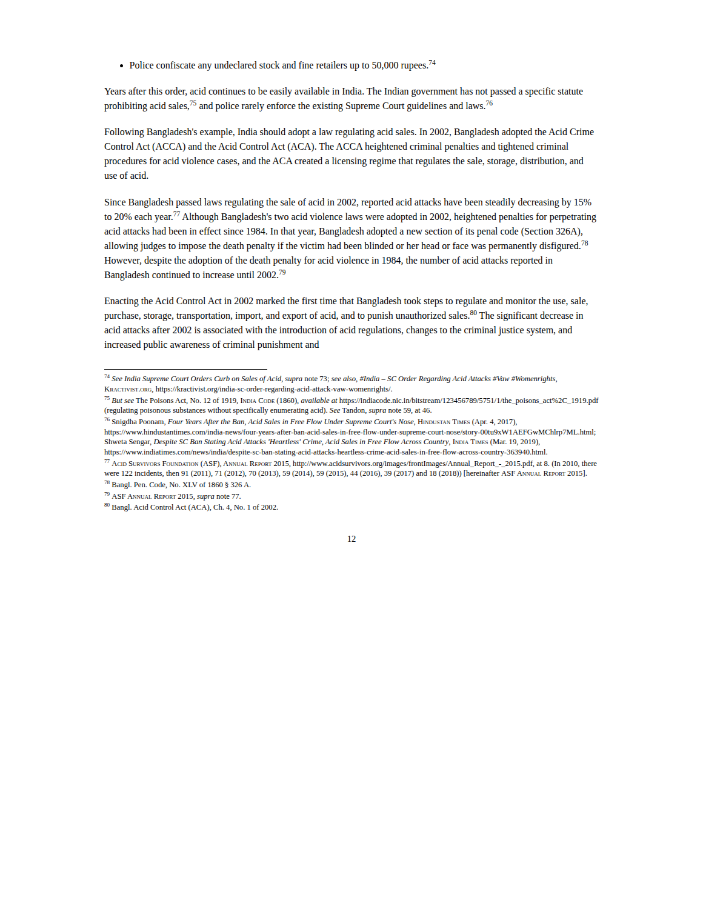Police confiscate any undeclared stock and fine retailers up to 50,000 rupees.74
Years after this order, acid continues to be easily available in India. The Indian government has not passed a specific statute prohibiting acid sales,75 and police rarely enforce the existing Supreme Court guidelines and laws.76
Following Bangladesh's example, India should adopt a law regulating acid sales. In 2002, Bangladesh adopted the Acid Crime Control Act (ACCA) and the Acid Control Act (ACA). The ACCA heightened criminal penalties and tightened criminal procedures for acid violence cases, and the ACA created a licensing regime that regulates the sale, storage, distribution, and use of acid.
Since Bangladesh passed laws regulating the sale of acid in 2002, reported acid attacks have been steadily decreasing by 15% to 20% each year.77 Although Bangladesh's two acid violence laws were adopted in 2002, heightened penalties for perpetrating acid attacks had been in effect since 1984. In that year, Bangladesh adopted a new section of its penal code (Section 326A), allowing judges to impose the death penalty if the victim had been blinded or her head or face was permanently disfigured.78 However, despite the adoption of the death penalty for acid violence in 1984, the number of acid attacks reported in Bangladesh continued to increase until 2002.79
Enacting the Acid Control Act in 2002 marked the first time that Bangladesh took steps to regulate and monitor the use, sale, purchase, storage, transportation, import, and export of acid, and to punish unauthorized sales.80 The significant decrease in acid attacks after 2002 is associated with the introduction of acid regulations, changes to the criminal justice system, and increased public awareness of criminal punishment and
74 See India Supreme Court Orders Curb on Sales of Acid, supra note 73; see also, #India – SC Order Regarding Acid Attacks #Vaw #Womenrights, Kractivist.org, https://kractivist.org/india-sc-order-regarding-acid-attack-vaw-womenrights/.
75 But see The Poisons Act, No. 12 of 1919, India Code (1860), available at https://indiacode.nic.in/bitstream/123456789/5751/1/the_poisons_act%2C_1919.pdf (regulating poisonous substances without specifically enumerating acid). See Tandon, supra note 59, at 46.
76 Snigdha Poonam, Four Years After the Ban, Acid Sales in Free Flow Under Supreme Court's Nose, Hindustan Times (Apr. 4, 2017), https://www.hindustantimes.com/india-news/four-years-after-ban-acid-sales-in-free-flow-under-supreme-court-nose/story-00tu9xW1AEFGwMChlrp7ML.html; Shweta Sengar, Despite SC Ban Stating Acid Attacks 'Heartless' Crime, Acid Sales in Free Flow Across Country, India Times (Mar. 19, 2019), https://www.indiatimes.com/news/india/despite-sc-ban-stating-acid-attacks-heartless-crime-acid-sales-in-free-flow-across-country-363940.html.
77 Acid Survivors Foundation (ASF), Annual Report 2015, http://www.acidsurvivors.org/images/frontImages/Annual_Report_-_2015.pdf, at 8. (In 2010, there were 122 incidents, then 91 (2011), 71 (2012), 70 (2013), 59 (2014), 59 (2015), 44 (2016), 39 (2017) and 18 (2018)) [hereinafter ASF Annual Report 2015].
78 Bangl. Pen. Code, No. XLV of 1860 § 326 A.
79 ASF Annual Report 2015, supra note 77.
80 Bangl. Acid Control Act (ACA), Ch. 4, No. 1 of 2002.
12